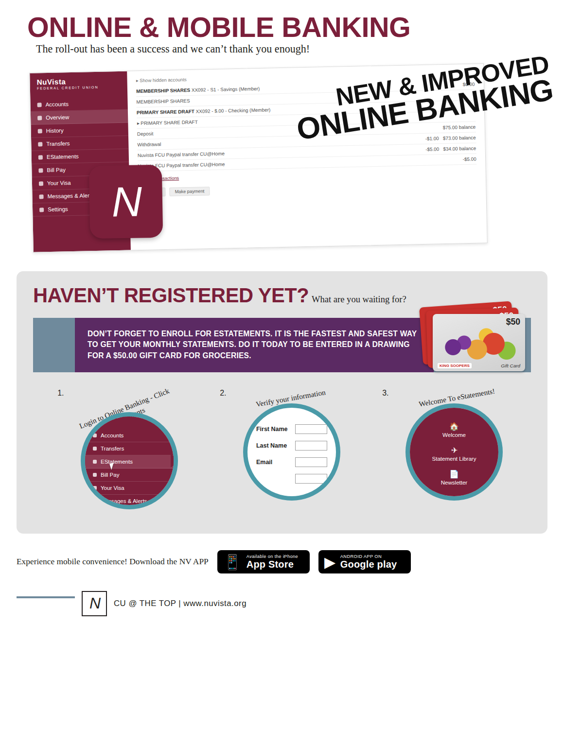ONLINE & MOBILE BANKING
The roll-out has been a success and we can’t thank you enough!
NuVistaFEDERAL CREDIT UNION
Accounts
Overview
History
Transfers
EStatements
Bill Pay
Your Visa
Messages & Alerts
Settings
▸ Show hidden accounts
MEMBERSHIP SHARES XX092 - S1 - Savings (Member)$0.00
MEMBERSHIP SHARES
PRIMARY SHARE DRAFT XX092 - $.00 - Checking (Member)
▸ PRIMARY SHARE DRAFT
Deposit$75.00 balance
Withdrawal-$1.00 $73.00 balance
Nuvista FCU Paypal transfer CU@Home-$5.00 $34.00 balance
Nuvista FCU Paypal transfer CU@Home-$5.00
View all transactions
Transfer Make payment
N
NEW & IMPROVED ONLINE BANKING
HAVEN’T REGISTERED YET?
What are you waiting for?
Don’t forget to enroll for eStatements. It is the fastest and safest way to get your monthly statements. Do it today to be entered in a drawing for a $50.00 gift card for groceries.
$50
$50
$50 KING SOOPERS Gift Card
Login to Online Banking - Click EStatements
Accounts
Transfers
EStatements
Bill Pay
Your Visa
Messages & Alerts
Verify your information
First Name
Last Name
Email
Welcome To eStatements!
🏠Welcome
✈Statement Library
📄Newsletter
Experience mobile convenience! Download the NV APP
📱 Available on the iPhone App Store ▶ ANDROID APP ON Google play
N
CU @ THE TOP | www.nuvista.org